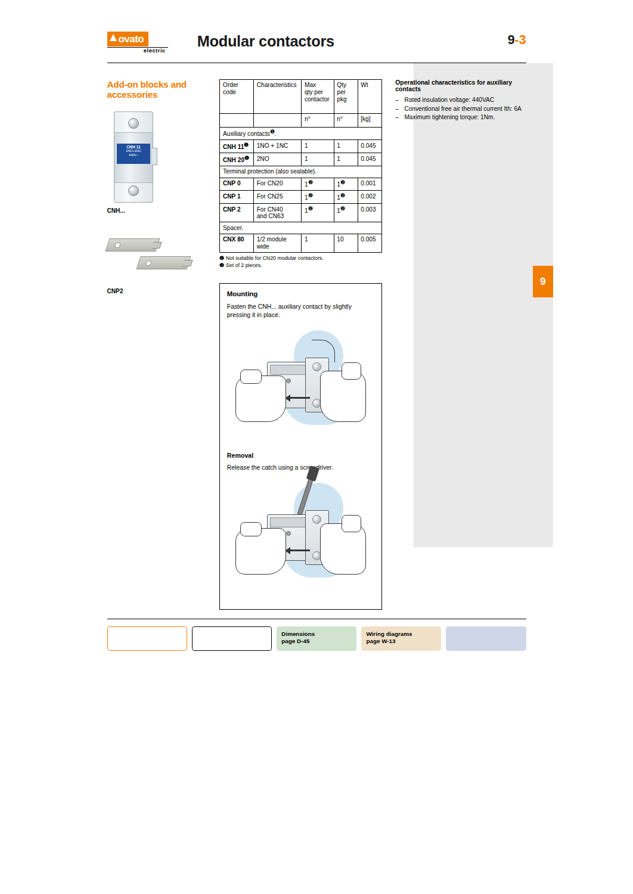ovato
electric
Modular contactors
9-3
Add-on blocks and accessories
CNH 11 1NO+1NC
440V~
CNH...
CNP2
| Order code | Characteristics | Max qty per contactor | Qty per pkg | Wt |
| --- | --- | --- | --- | --- |
| | | n° | n° | [kg] |
| Auxiliary contacts ❶ . |
| CNH 11 ❶ | 1NO + 1NC | 1 | 1 | 0.045 |
| CNH 20 ❶ | 2NO | 1 | 1 | 0.045 |
| Terminal protection (also sealable). |
| CNP 0 | For CN20 | 1 ❷ | 1 ❷ | 0.001 |
| CNP 1 | For CN25 | 1 ❷ | 1 ❷ | 0.002 |
| CNP 2 | For CN40 and CN63 | 1 ❷ | 1 ❷ | 0.003 |
| Spacer. |
| CNX 80 | 1/2 module wide | 1 | 10 | 0.005 |
❶ Not suitable for CN20 modular contactors.
❷ Set of 2 pieces.
Mounting
Fasten the CNH... auxiliary contact by slightly pressing it in place.
Removal
Release the catch using a screwdriver.
Operational characteristics for auxiliary contacts
Rated insulation voltage: 440VAC
Conventional free air thermal current Ith: 6A
Maximum tightening torque: 1Nm.
9
Dimensions
page D-45
Wiring diagrams
page W-13